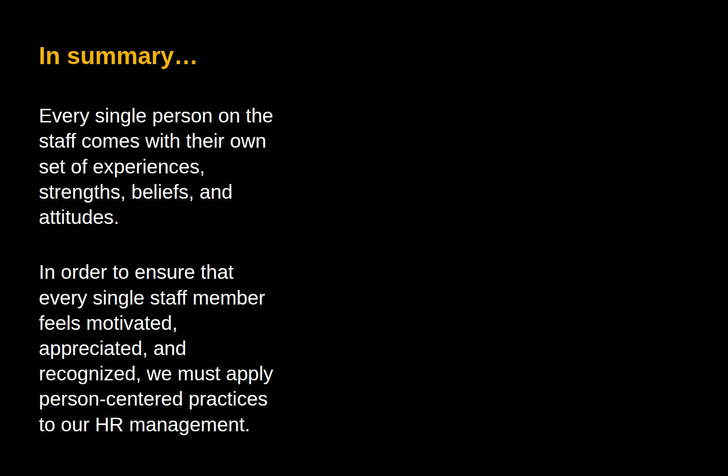In summary…
Every single person on the staff comes with their own set of experiences, strengths, beliefs, and attitudes.
In order to ensure that every single staff member feels motivated, appreciated, and recognized, we must apply person-centered practices to our HR management.